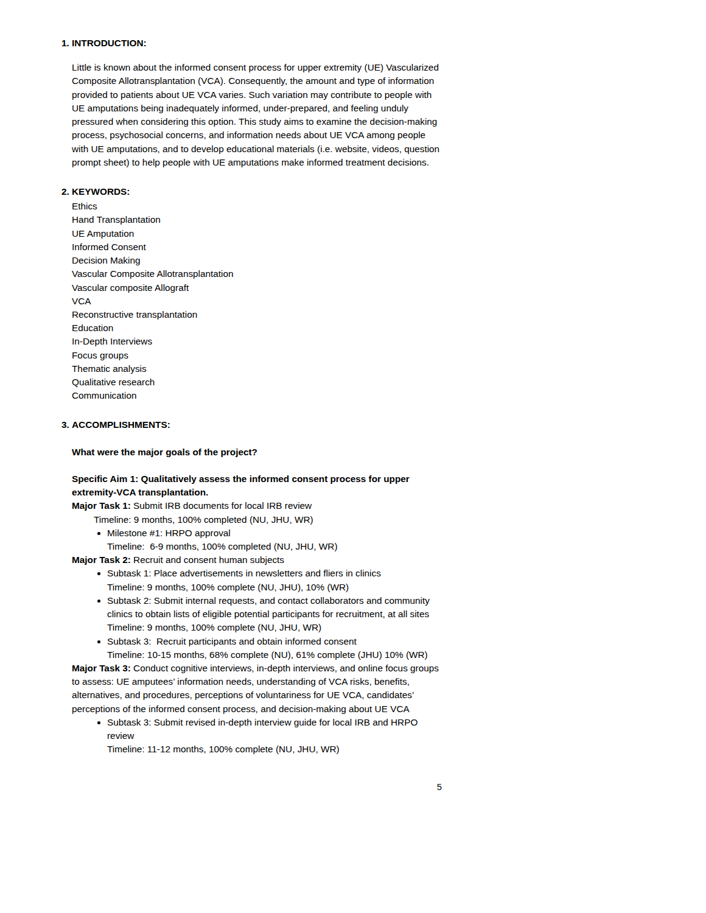INTRODUCTION:
Little is known about the informed consent process for upper extremity (UE) Vascularized Composite Allotransplantation (VCA). Consequently, the amount and type of information provided to patients about UE VCA varies. Such variation may contribute to people with UE amputations being inadequately informed, under-prepared, and feeling unduly pressured when considering this option. This study aims to examine the decision-making process, psychosocial concerns, and information needs about UE VCA among people with UE amputations, and to develop educational materials (i.e. website, videos, question prompt sheet) to help people with UE amputations make informed treatment decisions.
KEYWORDS:
Ethics
Hand Transplantation
UE Amputation
Informed Consent
Decision Making
Vascular Composite Allotransplantation
Vascular composite Allograft
VCA
Reconstructive transplantation
Education
In-Depth Interviews
Focus groups
Thematic analysis
Qualitative research
Communication
ACCOMPLISHMENTS:
What were the major goals of the project?
Specific Aim 1: Qualitatively assess the informed consent process for upper extremity-VCA transplantation.
Major Task 1: Submit IRB documents for local IRB review
Timeline: 9 months, 100% completed (NU, JHU, WR)
Milestone #1: HRPO approval
Timeline: 6-9 months, 100% completed (NU, JHU, WR)
Major Task 2: Recruit and consent human subjects
Subtask 1: Place advertisements in newsletters and fliers in clinics
Timeline: 9 months, 100% complete (NU, JHU), 10% (WR)
Subtask 2: Submit internal requests, and contact collaborators and community clinics to obtain lists of eligible potential participants for recruitment, at all sites
Timeline: 9 months, 100% complete (NU, JHU, WR)
Subtask 3: Recruit participants and obtain informed consent
Timeline: 10-15 months, 68% complete (NU), 61% complete (JHU) 10% (WR)
Major Task 3: Conduct cognitive interviews, in-depth interviews, and online focus groups to assess: UE amputees’ information needs, understanding of VCA risks, benefits, alternatives, and procedures, perceptions of voluntariness for UE VCA, candidates’ perceptions of the informed consent process, and decision-making about UE VCA
Subtask 3: Submit revised in-depth interview guide for local IRB and HRPO review
Timeline: 11-12 months, 100% complete (NU, JHU, WR)
5